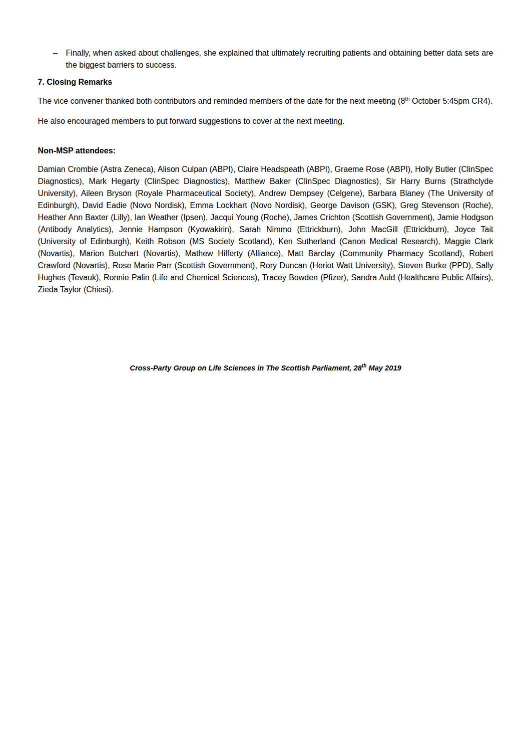Finally, when asked about challenges, she explained that ultimately recruiting patients and obtaining better data sets are the biggest barriers to success.
7. Closing Remarks
The vice convener thanked both contributors and reminded members of the date for the next meeting (8th October 5:45pm CR4).
He also encouraged members to put forward suggestions to cover at the next meeting.
Non-MSP attendees:
Damian Crombie (Astra Zeneca), Alison Culpan (ABPI), Claire Headspeath (ABPI), Graeme Rose (ABPI), Holly Butler (ClinSpec Diagnostics), Mark Hegarty (ClinSpec Diagnostics), Matthew Baker (ClinSpec Diagnostics), Sir Harry Burns (Strathclyde University), Aileen Bryson (Royale Pharmaceutical Society), Andrew Dempsey (Celgene), Barbara Blaney (The University of Edinburgh), David Eadie (Novo Nordisk), Emma Lockhart (Novo Nordisk), George Davison (GSK), Greg Stevenson (Roche), Heather Ann Baxter (Lilly), Ian Weather (Ipsen), Jacqui Young (Roche), James Crichton (Scottish Government), Jamie Hodgson (Antibody Analytics), Jennie Hampson (Kyowakirin), Sarah Nimmo (Ettrickburn), John MacGill (Ettrickburn), Joyce Tait (University of Edinburgh), Keith Robson (MS Society Scotland), Ken Sutherland (Canon Medical Research), Maggie Clark (Novartis), Marion Butchart (Novartis), Mathew Hilferty (Alliance), Matt Barclay (Community Pharmacy Scotland), Robert Crawford (Novartis), Rose Marie Parr (Scottish Government), Rory Duncan (Heriot Watt University), Steven Burke (PPD), Sally Hughes (Tevauk), Ronnie Palin (Life and Chemical Sciences), Tracey Bowden (Pfizer), Sandra Auld (Healthcare Public Affairs), Zieda Taylor (Chiesi).
Cross-Party Group on Life Sciences in The Scottish Parliament, 28th May 2019